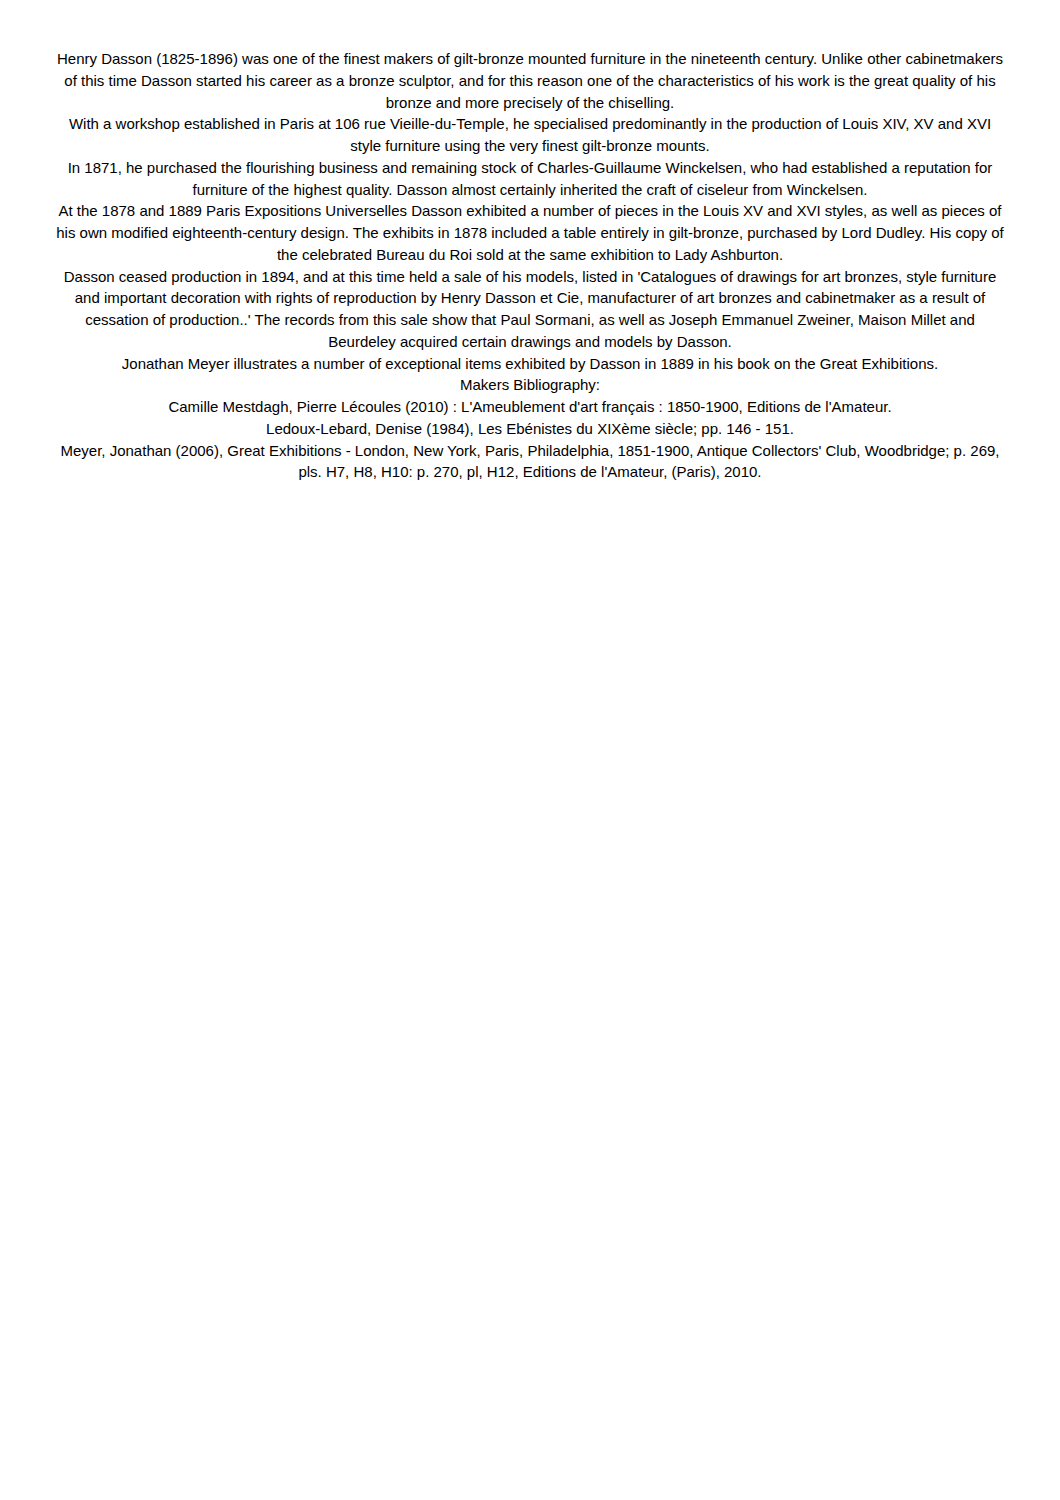Henry Dasson (1825-1896) was one of the finest makers of gilt-bronze mounted furniture in the nineteenth century. Unlike other cabinetmakers of this time Dasson started his career as a bronze sculptor, and for this reason one of the characteristics of his work is the great quality of his bronze and more precisely of the chiselling.
With a workshop established in Paris at 106 rue Vieille-du-Temple, he specialised predominantly in the production of Louis XIV, XV and XVI style furniture using the very finest gilt-bronze mounts.
In 1871, he purchased the flourishing business and remaining stock of Charles-Guillaume Winckelsen, who had established a reputation for furniture of the highest quality. Dasson almost certainly inherited the craft of ciseleur from Winckelsen.
At the 1878 and 1889 Paris Expositions Universelles Dasson exhibited a number of pieces in the Louis XV and XVI styles, as well as pieces of his own modified eighteenth-century design. The exhibits in 1878 included a table entirely in gilt-bronze, purchased by Lord Dudley. His copy of the celebrated Bureau du Roi sold at the same exhibition to Lady Ashburton.
Dasson ceased production in 1894, and at this time held a sale of his models, listed in 'Catalogues of drawings for art bronzes, style furniture and important decoration with rights of reproduction by Henry Dasson et Cie, manufacturer of art bronzes and cabinetmaker as a result of cessation of production..' The records from this sale show that Paul Sormani, as well as Joseph Emmanuel Zweiner, Maison Millet and Beurdeley acquired certain drawings and models by Dasson.
Jonathan Meyer illustrates a number of exceptional items exhibited by Dasson in 1889 in his book on the Great Exhibitions.
Makers Bibliography:
Camille Mestdagh, Pierre Lécoules (2010) : L'Ameublement d'art français : 1850-1900, Editions de l'Amateur.
Ledoux-Lebard, Denise (1984), Les Ebénistes du XIXème siècle; pp. 146 - 151.
Meyer, Jonathan (2006), Great Exhibitions - London, New York, Paris, Philadelphia, 1851-1900, Antique Collectors' Club, Woodbridge; p. 269, pls. H7, H8, H10: p. 270, pl, H12, Editions de l'Amateur, (Paris), 2010.